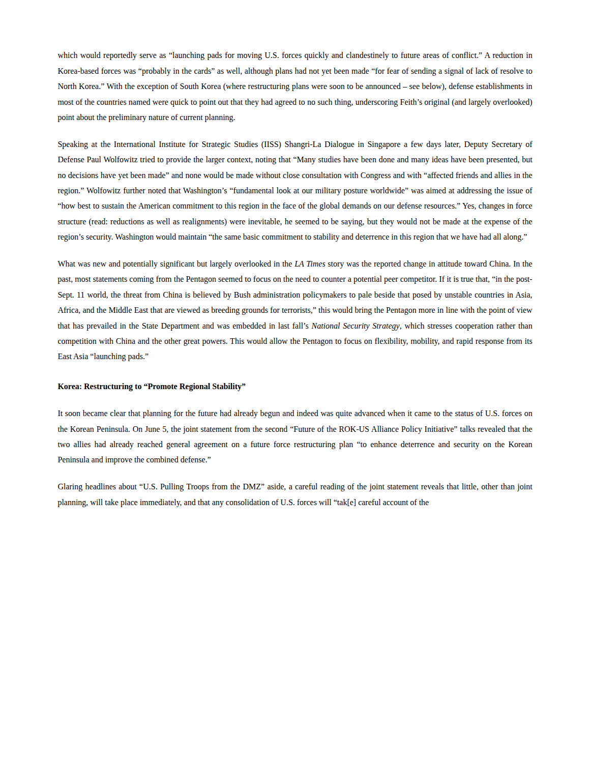which would reportedly serve as “launching pads for moving U.S. forces quickly and clandestinely to future areas of conflict.” A reduction in Korea-based forces was “probably in the cards” as well, although plans had not yet been made “for fear of sending a signal of lack of resolve to North Korea.” With the exception of South Korea (where restructuring plans were soon to be announced – see below), defense establishments in most of the countries named were quick to point out that they had agreed to no such thing, underscoring Feith’s original (and largely overlooked) point about the preliminary nature of current planning.
Speaking at the International Institute for Strategic Studies (IISS) Shangri-La Dialogue in Singapore a few days later, Deputy Secretary of Defense Paul Wolfowitz tried to provide the larger context, noting that “Many studies have been done and many ideas have been presented, but no decisions have yet been made” and none would be made without close consultation with Congress and with “affected friends and allies in the region.” Wolfowitz further noted that Washington’s “fundamental look at our military posture worldwide” was aimed at addressing the issue of “how best to sustain the American commitment to this region in the face of the global demands on our defense resources.” Yes, changes in force structure (read: reductions as well as realignments) were inevitable, he seemed to be saying, but they would not be made at the expense of the region’s security. Washington would maintain “the same basic commitment to stability and deterrence in this region that we have had all along.”
What was new and potentially significant but largely overlooked in the LA Times story was the reported change in attitude toward China. In the past, most statements coming from the Pentagon seemed to focus on the need to counter a potential peer competitor. If it is true that, “in the post-Sept. 11 world, the threat from China is believed by Bush administration policymakers to pale beside that posed by unstable countries in Asia, Africa, and the Middle East that are viewed as breeding grounds for terrorists,” this would bring the Pentagon more in line with the point of view that has prevailed in the State Department and was embedded in last fall’s National Security Strategy, which stresses cooperation rather than competition with China and the other great powers. This would allow the Pentagon to focus on flexibility, mobility, and rapid response from its East Asia “launching pads.”
Korea: Restructuring to “Promote Regional Stability”
It soon became clear that planning for the future had already begun and indeed was quite advanced when it came to the status of U.S. forces on the Korean Peninsula. On June 5, the joint statement from the second “Future of the ROK-US Alliance Policy Initiative” talks revealed that the two allies had already reached general agreement on a future force restructuring plan “to enhance deterrence and security on the Korean Peninsula and improve the combined defense.”
Glaring headlines about “U.S. Pulling Troops from the DMZ” aside, a careful reading of the joint statement reveals that little, other than joint planning, will take place immediately, and that any consolidation of U.S. forces will “tak[e] careful account of the